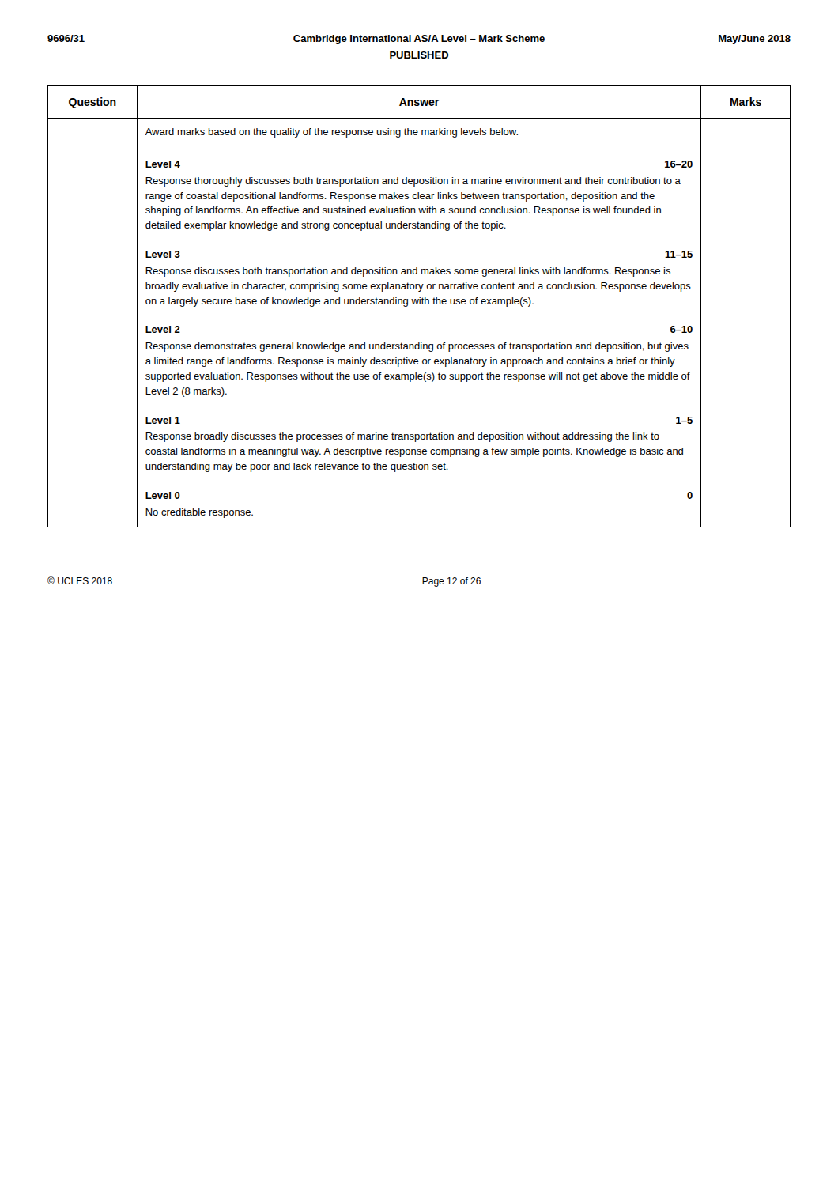9696/31
Cambridge International AS/A Level – Mark Scheme PUBLISHED
May/June 2018
| Question | Answer | Marks |
| --- | --- | --- |
| | Award marks based on the quality of the response using the marking levels below. Level 4 16–20 Response thoroughly discusses both transportation and deposition in a marine environment and their contribution to a range of coastal depositional landforms. Response makes clear links between transportation, deposition and the shaping of landforms. An effective and sustained evaluation with a sound conclusion. Response is well founded in detailed exemplar knowledge and strong conceptual understanding of the topic. Level 3 11–15 Response discusses both transportation and deposition and makes some general links with landforms. Response is broadly evaluative in character, comprising some explanatory or narrative content and a conclusion. Response develops on a largely secure base of knowledge and understanding with the use of example(s). Level 2 6–10 Response demonstrates general knowledge and understanding of processes of transportation and deposition, but gives a limited range of landforms. Response is mainly descriptive or explanatory in approach and contains a brief or thinly supported evaluation. Responses without the use of example(s) to support the response will not get above the middle of Level 2 (8 marks). Level 1 1–5 Response broadly discusses the processes of marine transportation and deposition without addressing the link to coastal landforms in a meaningful way. A descriptive response comprising a few simple points. Knowledge is basic and understanding may be poor and lack relevance to the question set. Level 0 0 No creditable response. | |
© UCLES 2018
Page 12 of 26